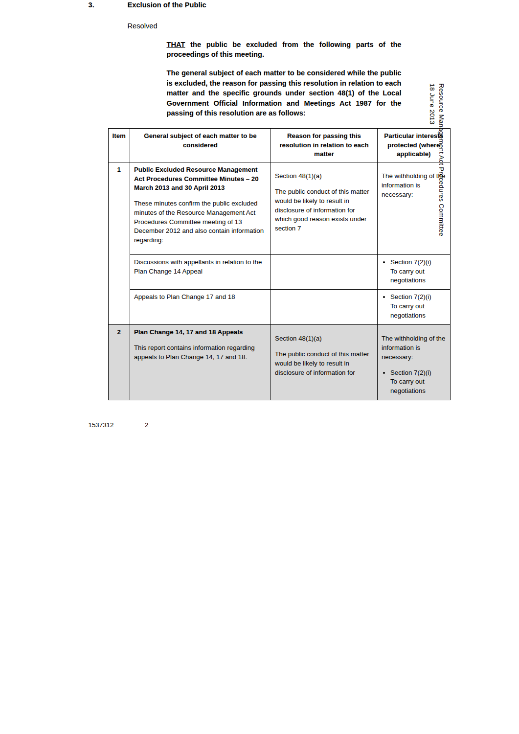3.
Exclusion of the Public
Resolved
THAT the public be excluded from the following parts of the proceedings of this meeting.
The general subject of each matter to be considered while the public is excluded, the reason for passing this resolution in relation to each matter and the specific grounds under section 48(1) of the Local Government Official Information and Meetings Act 1987 for the passing of this resolution are as follows:
| Item | General subject of each matter to be considered | Reason for passing this resolution in relation to each matter | Particular interests protected (where applicable) |
| --- | --- | --- | --- |
| 1 | Public Excluded Resource Management Act Procedures Committee Minutes – 20 March 2013 and 30 April 2013 These minutes confirm the public excluded minutes of the Resource Management Act Procedures Committee meeting of 13 December 2012 and also contain information regarding: | Section 48(1)(a) The public conduct of this matter would be likely to result in disclosure of information for which good reason exists under section 7 | The withholding of the information is necessary: |
| Discussions with appellants in relation to the Plan Change 14 Appeal | | Section 7(2)(i) To carry out negotiations |
| Appeals to Plan Change 17 and 18 | | Section 7(2)(i) To carry out negotiations |
| 2 | Plan Change 14, 17 and 18 Appeals This report contains information regarding appeals to Plan Change 14, 17 and 18. | Section 48(1)(a) The public conduct of this matter would be likely to result in disclosure of information for | The withholding of the information is necessary: Section 7(2)(i) To carry out negotiations |
Resource Management Act Procedures Committee
18 June 2013
1537312 2